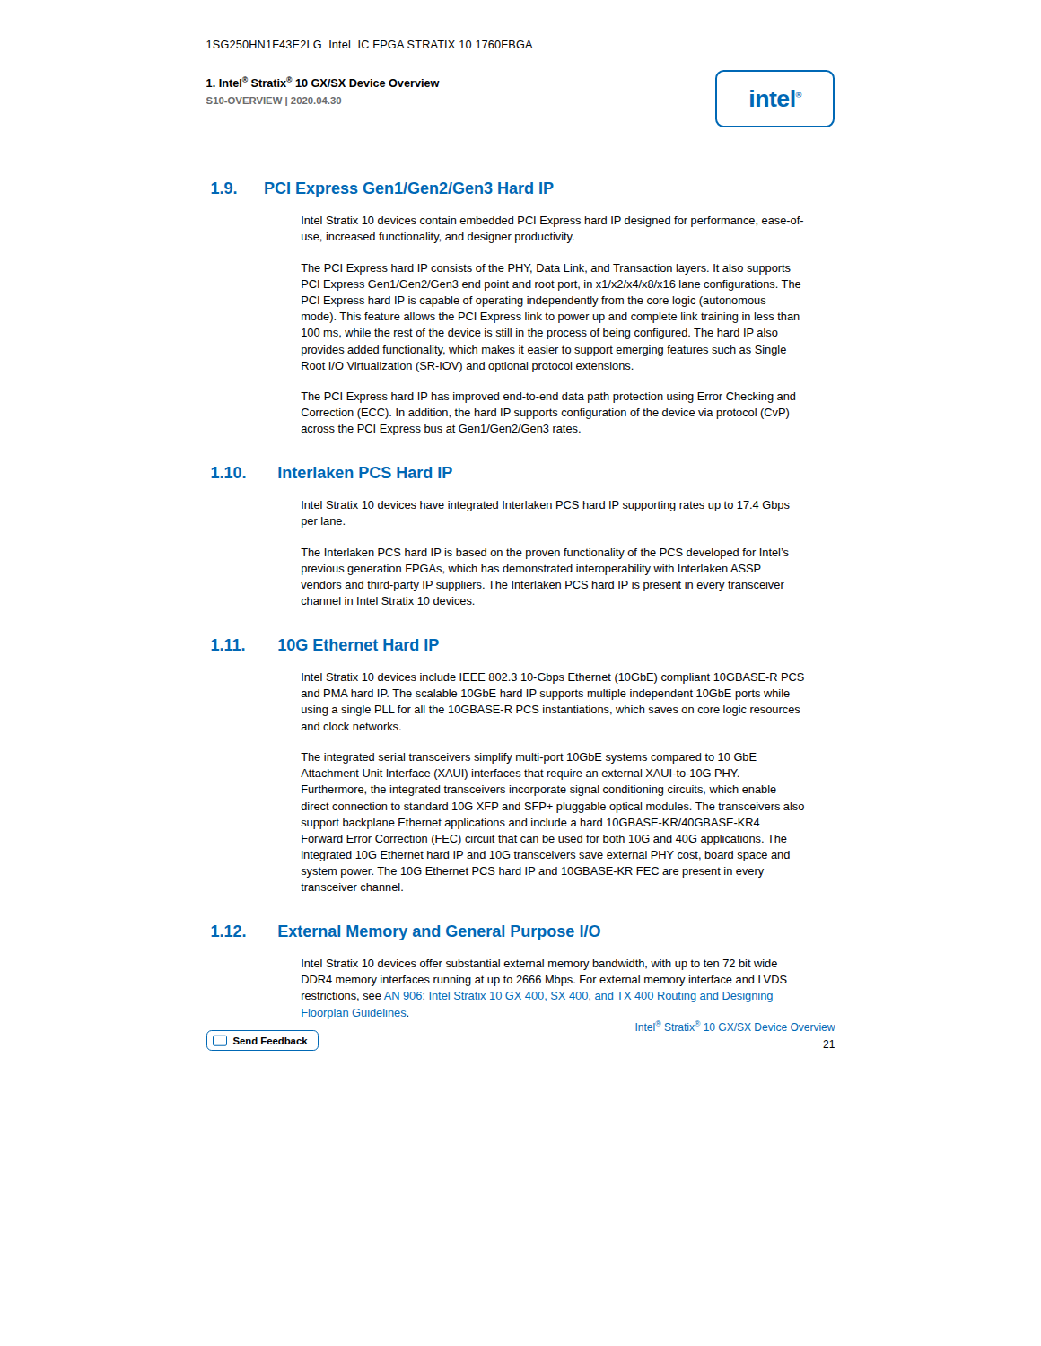1SG250HN1F43E2LG Intel IC FPGA STRATIX 10 1760FBGA
1. Intel® Stratix® 10 GX/SX Device Overview
S10-OVERVIEW | 2020.04.30
intel®
1.9. PCI Express Gen1/Gen2/Gen3 Hard IP
Intel Stratix 10 devices contain embedded PCI Express hard IP designed for performance, ease-of-use, increased functionality, and designer productivity.
The PCI Express hard IP consists of the PHY, Data Link, and Transaction layers. It also supports PCI Express Gen1/Gen2/Gen3 end point and root port, in x1/x2/x4/x8/x16 lane configurations. The PCI Express hard IP is capable of operating independently from the core logic (autonomous mode). This feature allows the PCI Express link to power up and complete link training in less than 100 ms, while the rest of the device is still in the process of being configured. The hard IP also provides added functionality, which makes it easier to support emerging features such as Single Root I/O Virtualization (SR-IOV) and optional protocol extensions.
The PCI Express hard IP has improved end-to-end data path protection using Error Checking and Correction (ECC). In addition, the hard IP supports configuration of the device via protocol (CvP) across the PCI Express bus at Gen1/Gen2/Gen3 rates.
1.10. Interlaken PCS Hard IP
Intel Stratix 10 devices have integrated Interlaken PCS hard IP supporting rates up to 17.4 Gbps per lane.
The Interlaken PCS hard IP is based on the proven functionality of the PCS developed for Intel’s previous generation FPGAs, which has demonstrated interoperability with Interlaken ASSP vendors and third-party IP suppliers. The Interlaken PCS hard IP is present in every transceiver channel in Intel Stratix 10 devices.
1.11. 10G Ethernet Hard IP
Intel Stratix 10 devices include IEEE 802.3 10-Gbps Ethernet (10GbE) compliant 10GBASE-R PCS and PMA hard IP. The scalable 10GbE hard IP supports multiple independent 10GbE ports while using a single PLL for all the 10GBASE-R PCS instantiations, which saves on core logic resources and clock networks.
The integrated serial transceivers simplify multi-port 10GbE systems compared to 10 GbE Attachment Unit Interface (XAUI) interfaces that require an external XAUI-to-10G PHY. Furthermore, the integrated transceivers incorporate signal conditioning circuits, which enable direct connection to standard 10G XFP and SFP+ pluggable optical modules. The transceivers also support backplane Ethernet applications and include a hard 10GBASE-KR/40GBASE-KR4 Forward Error Correction (FEC) circuit that can be used for both 10G and 40G applications. The integrated 10G Ethernet hard IP and 10G transceivers save external PHY cost, board space and system power. The 10G Ethernet PCS hard IP and 10GBASE-KR FEC are present in every transceiver channel.
1.12. External Memory and General Purpose I/O
Intel Stratix 10 devices offer substantial external memory bandwidth, with up to ten 72 bit wide DDR4 memory interfaces running at up to 2666 Mbps. For external memory interface and LVDS restrictions, see AN 906: Intel Stratix 10 GX 400, SX 400, and TX 400 Routing and Designing Floorplan Guidelines.
Send Feedback
Intel® Stratix® 10 GX/SX Device Overview
21